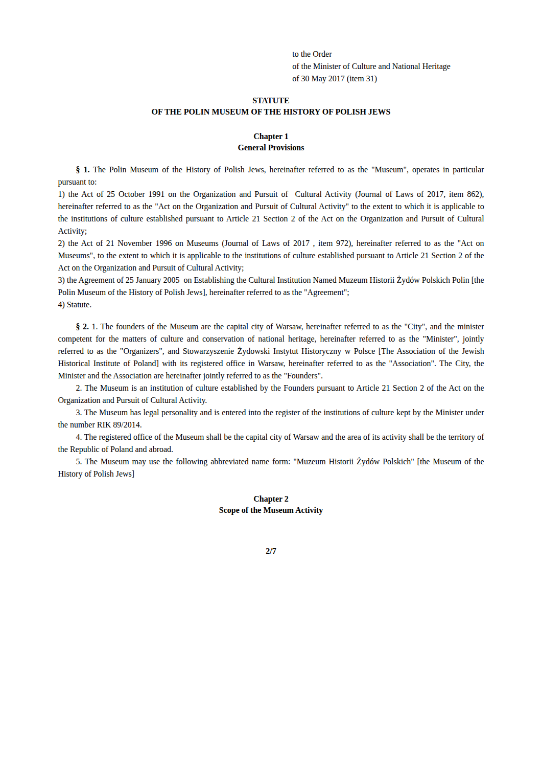to the Order
of the Minister of Culture and National Heritage
of 30 May 2017 (item 31)
STATUTE
OF THE POLIN MUSEUM OF THE HISTORY OF POLISH JEWS
Chapter 1General Provisions
§ 1. The Polin Museum of the History of Polish Jews, hereinafter referred to as the "Museum", operates in particular pursuant to:
1) the Act of 25 October 1991 on the Organization and Pursuit of Cultural Activity (Journal of Laws of 2017, item 862), hereinafter referred to as the "Act on the Organization and Pursuit of Cultural Activity" to the extent to which it is applicable to the institutions of culture established pursuant to Article 21 Section 2 of the Act on the Organization and Pursuit of Cultural Activity;
2) the Act of 21 November 1996 on Museums (Journal of Laws of 2017 , item 972), hereinafter referred to as the "Act on Museums", to the extent to which it is applicable to the institutions of culture established pursuant to Article 21 Section 2 of the Act on the Organization and Pursuit of Cultural Activity;
3) the Agreement of 25 January 2005 on Establishing the Cultural Institution Named Muzeum Historii Żydów Polskich Polin [the Polin Museum of the History of Polish Jews], hereinafter referred to as the "Agreement";
4) Statute.
§ 2. 1. The founders of the Museum are the capital city of Warsaw, hereinafter referred to as the "City", and the minister competent for the matters of culture and conservation of national heritage, hereinafter referred to as the "Minister", jointly referred to as the "Organizers", and Stowarzyszenie Żydowski Instytut Historyczny w Polsce [The Association of the Jewish Historical Institute of Poland] with its registered office in Warsaw, hereinafter referred to as the "Association". The City, the Minister and the Association are hereinafter jointly referred to as the "Founders".
2. The Museum is an institution of culture established by the Founders pursuant to Article 21 Section 2 of the Act on the Organization and Pursuit of Cultural Activity.
3. The Museum has legal personality and is entered into the register of the institutions of culture kept by the Minister under the number RIK 89/2014.
4. The registered office of the Museum shall be the capital city of Warsaw and the area of its activity shall be the territory of the Republic of Poland and abroad.
5. The Museum may use the following abbreviated name form: "Muzeum Historii Żydów Polskich" [the Museum of the History of Polish Jews]
Chapter 2Scope of the Museum Activity
2/7